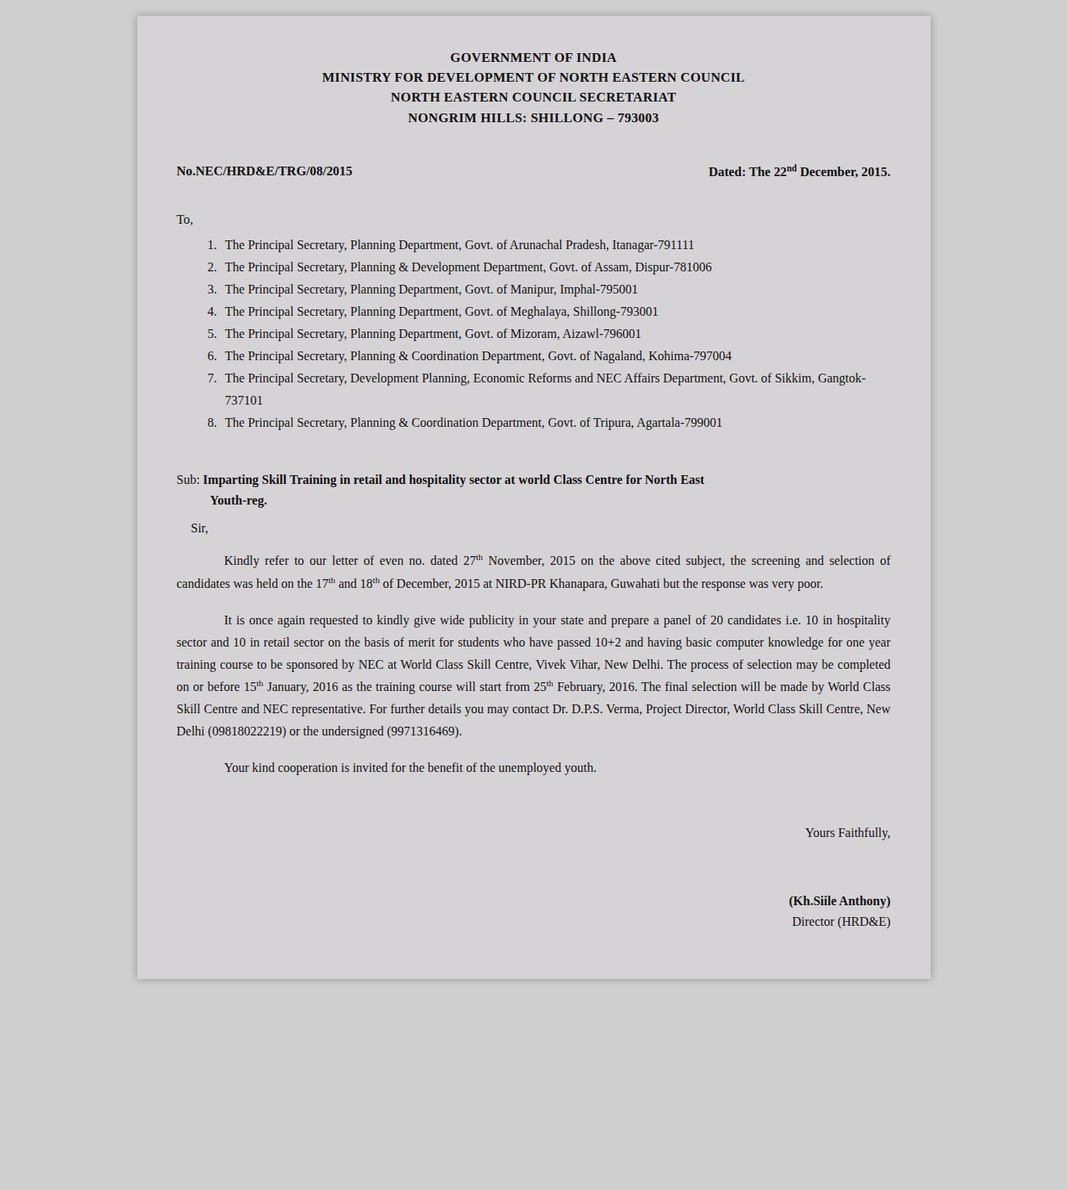Government of India
Ministry for Development of North Eastern Council
North Eastern Council Secretariat
Nongrim Hills: Shillong – 793003
No.NEC/HRD&E/TRG/08/2015 Dated: The 22nd December, 2015.
To,
The Principal Secretary, Planning Department, Govt. of Arunachal Pradesh, Itanagar-791111
The Principal Secretary, Planning & Development Department, Govt. of Assam, Dispur-781006
The Principal Secretary, Planning Department, Govt. of Manipur, Imphal-795001
The Principal Secretary, Planning Department, Govt. of Meghalaya, Shillong-793001
The Principal Secretary, Planning Department, Govt. of Mizoram, Aizawl-796001
The Principal Secretary, Planning & Coordination Department, Govt. of Nagaland, Kohima-797004
The Principal Secretary, Development Planning, Economic Reforms and NEC Affairs Department, Govt. of Sikkim, Gangtok-737101
The Principal Secretary, Planning & Coordination Department, Govt. of Tripura, Agartala-799001
Sub: Imparting Skill Training in retail and hospitality sector at world Class Centre for North East Youth-reg.
Sir,
Kindly refer to our letter of even no. dated 27th November, 2015 on the above cited subject, the screening and selection of candidates was held on the 17th and 18th of December, 2015 at NIRD-PR Khanapara, Guwahati but the response was very poor.
It is once again requested to kindly give wide publicity in your state and prepare a panel of 20 candidates i.e. 10 in hospitality sector and 10 in retail sector on the basis of merit for students who have passed 10+2 and having basic computer knowledge for one year training course to be sponsored by NEC at World Class Skill Centre, Vivek Vihar, New Delhi. The process of selection may be completed on or before 15th January, 2016 as the training course will start from 25th February, 2016. The final selection will be made by World Class Skill Centre and NEC representative. For further details you may contact Dr. D.P.S. Verma, Project Director, World Class Skill Centre, New Delhi (09818022219) or the undersigned (9971316469).
Your kind cooperation is invited for the benefit of the unemployed youth.
Yours Faithfully,
(Kh.Siile Anthony)
Director (HRD&E)